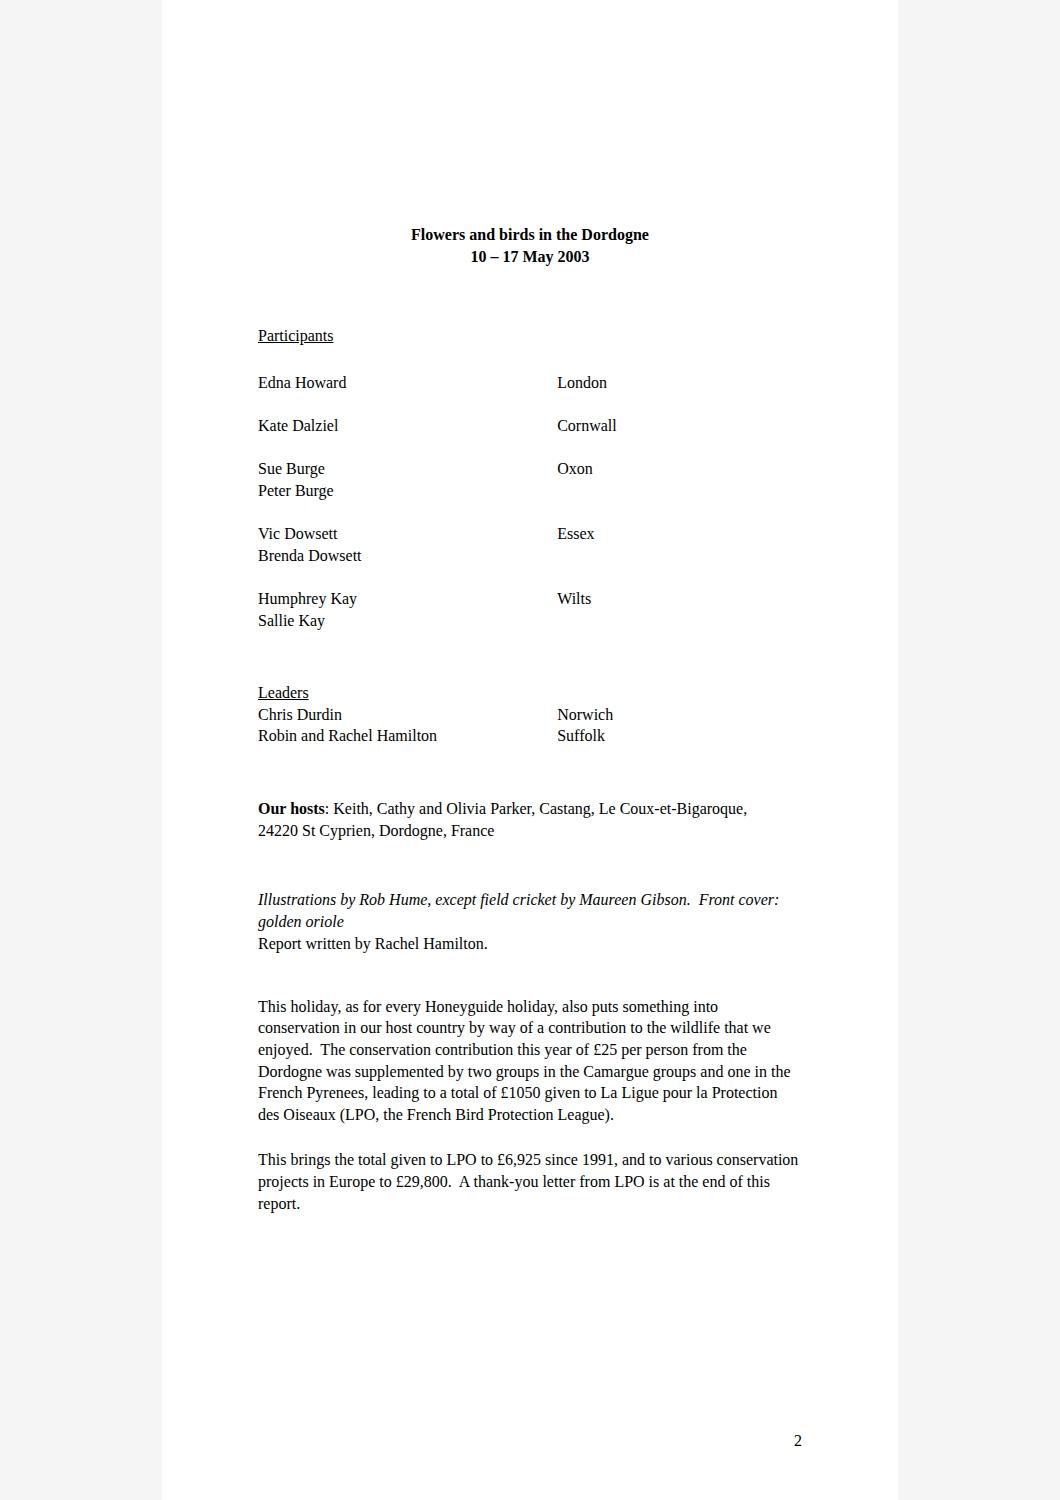Flowers and birds in the Dordogne
10 – 17 May 2003
Participants
| Edna Howard | London |
| Kate Dalziel | Cornwall |
| Sue Burge | Oxon |
| Peter Burge | |
| Vic Dowsett | Essex |
| Brenda Dowsett | |
| Humphrey Kay | Wilts |
| Sallie Kay | |
Leaders
| Chris Durdin | Norwich |
| Robin and Rachel Hamilton | Suffolk |
Our hosts: Keith, Cathy and Olivia Parker, Castang, Le Coux-et-Bigaroque,
24220 St Cyprien, Dordogne, France
Illustrations by Rob Hume, except field cricket by Maureen Gibson. Front cover: golden oriole
Report written by Rachel Hamilton.
This holiday, as for every Honeyguide holiday, also puts something into conservation in our host country by way of a contribution to the wildlife that we enjoyed. The conservation contribution this year of £25 per person from the Dordogne was supplemented by two groups in the Camargue groups and one in the French Pyrenees, leading to a total of £1050 given to La Ligue pour la Protection des Oiseaux (LPO, the French Bird Protection League).
This brings the total given to LPO to £6,925 since 1991, and to various conservation projects in Europe to £29,800. A thank-you letter from LPO is at the end of this report.
2